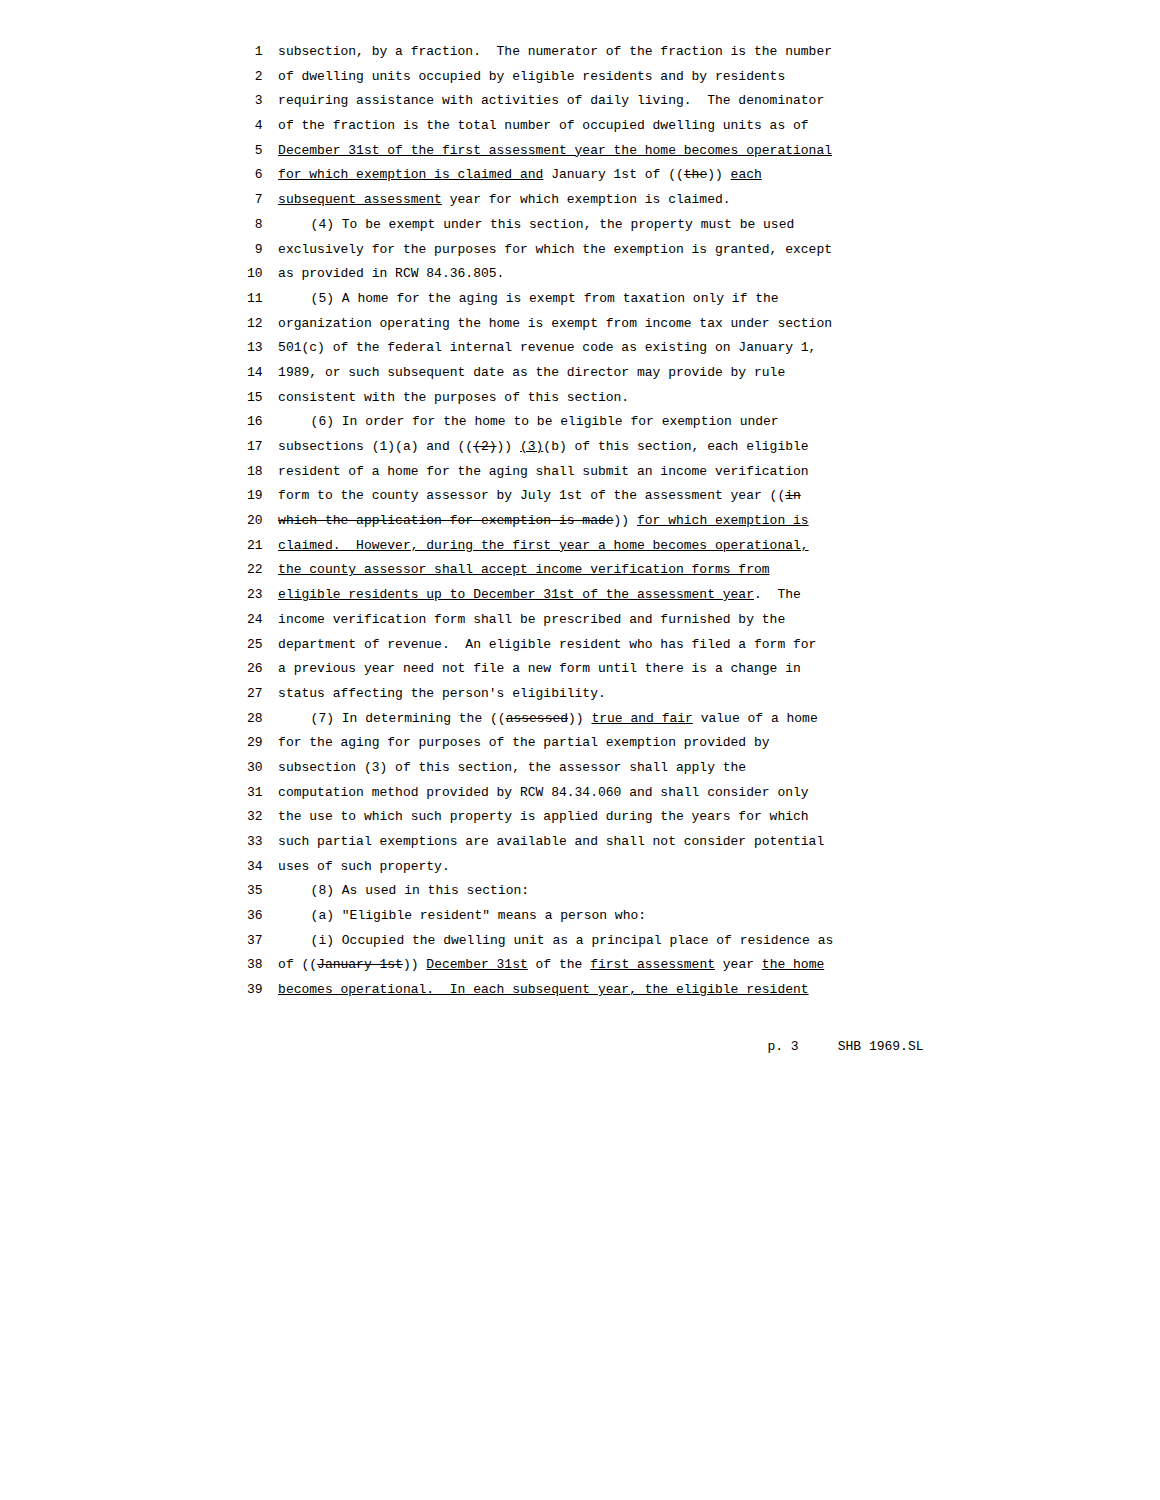1 subsection, by a fraction. The numerator of the fraction is the number
2 of dwelling units occupied by eligible residents and by residents
3 requiring assistance with activities of daily living. The denominator
4 of the fraction is the total number of occupied dwelling units as of
5 December 31st of the first assessment year the home becomes operational
6 for which exemption is claimed and January 1st of ((the)) each
7 subsequent assessment year for which exemption is claimed.
8 (4) To be exempt under this section, the property must be used
9 exclusively for the purposes for which the exemption is granted, except
10 as provided in RCW 84.36.805.
11 (5) A home for the aging is exempt from taxation only if the
12 organization operating the home is exempt from income tax under section
13501(c) of the federal internal revenue code as existing on January 1,
141989, or such subsequent date as the director may provide by rule
15 consistent with the purposes of this section.
16 (6) In order for the home to be eligible for exemption under
17 subsections (1)(a) and (((2))) (3)(b) of this section, each eligible
18 resident of a home for the aging shall submit an income verification
19 form to the county assessor by July 1st of the assessment year ((in
20 which the application for exemption is made)) for which exemption is
21 claimed. However, during the first year a home becomes operational,
22 the county assessor shall accept income verification forms from
23 eligible residents up to December 31st of the assessment year. The
24 income verification form shall be prescribed and furnished by the
25 department of revenue. An eligible resident who has filed a form for
26 a previous year need not file a new form until there is a change in
27 status affecting the person's eligibility.
28 (7) In determining the ((assessed)) true and fair value of a home
29 for the aging for purposes of the partial exemption provided by
30 subsection (3) of this section, the assessor shall apply the
31 computation method provided by RCW 84.34.060 and shall consider only
32 the use to which such property is applied during the years for which
33 such partial exemptions are available and shall not consider potential
34 uses of such property.
35 (8) As used in this section:
36 (a) "Eligible resident" means a person who:
37 (i) Occupied the dwelling unit as a principal place of residence as
38 of ((January 1st)) December 31st of the first assessment year the home
39 becomes operational. In each subsequent year, the eligible resident
p. 3 SHB 1969.SL